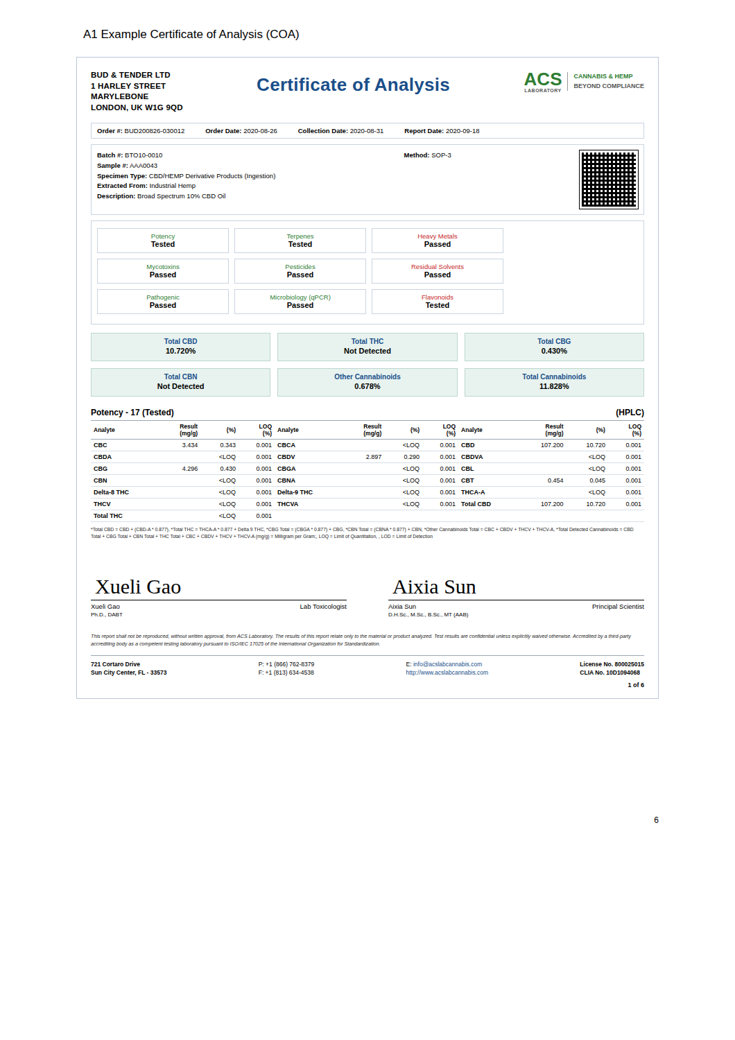A1 Example Certificate of Analysis (COA)
BUD & TENDER LTD
1 HARLEY STREET
MARYLEBONE
LONDON, UK W1G 9QD
Certificate of Analysis
ACSLABORATORY
CANNABIS & HEMPBEYOND COMPLIANCE
Order #: BUD200826-030012
Order Date: 2020-08-26
Collection Date: 2020-08-31
Report Date: 2020-09-18
Batch #: BTO10-0010
Sample #: AAA0043
Specimen Type: CBD/HEMP Derivative Products (Ingestion)
Extracted From: Industrial Hemp
Description: Broad Spectrum 10% CBD Oil
Method: SOP-3
Potency Tested
Terpenes Tested
Heavy Metals Passed
Mycotoxins Passed
Pesticides Passed
Residual Solvents Passed
Pathogenic Passed
Microbiology (qPCR) Passed
Flavonoids Tested
Total CBD 10.720%
Total THC Not Detected
Total CBG 0.430%
Total CBN Not Detected
Other Cannabinoids 0.678%
Total Cannabinoids 11.828%
Potency - 17 (Tested)
(HPLC)
| Analyte | Result (mg/g) | (%) | LOQ (%) | Analyte | Result (mg/g) | (%) | LOQ (%) | Analyte | Result (mg/g) | (%) | LOQ (%) |
| --- | --- | --- | --- | --- | --- | --- | --- | --- | --- | --- | --- |
| CBC | 3.434 | 0.343 | 0.001 | CBCA | | <LOQ | 0.001 | CBD | 107.200 | 10.720 | 0.001 |
| CBDA | | <LOQ | 0.001 | CBDV | 2.897 | 0.290 | 0.001 | CBDVA | | <LOQ | 0.001 |
| CBG | 4.296 | 0.430 | 0.001 | CBGA | | <LOQ | 0.001 | CBL | | <LOQ | 0.001 |
| CBN | | <LOQ | 0.001 | CBNA | | <LOQ | 0.001 | CBT | 0.454 | 0.045 | 0.001 |
| Delta-8 THC | | <LOQ | 0.001 | Delta-9 THC | | <LOQ | 0.001 | THCA-A | | <LOQ | 0.001 |
| THCV | | <LOQ | 0.001 | THCVA | | <LOQ | 0.001 | Total CBD | 107.200 | 10.720 | 0.001 |
| Total THC | | <LOQ | 0.001 | | | | | | | | |
*Total CBD = CBD + (CBD-A * 0.877), *Total THC = THCA-A * 0.877 + Delta 9 THC, *CBG Total = (CBGA * 0.877) + CBG, *CBN Total = (CBNA * 0.877) + CBN, *Other Cannabinoids Total = CBC + CBDV + THCV + THCV-A, *Total Detected Cannabinoids = CBD Total + CBG Total + CBN Total + THC Total + CBC + CBDV + THCV + THCV-A (mg/g) = Milligram per Gram;, LOQ = Limit of Quantitation, , LOD = Limit of Detection
Xueli Gao
Xueli Gao Lab Toxicologist
Ph.D., DABT
Aixia Sun
Aixia Sun Principal Scientist
D.H.Sc., M.Sc., B.Sc., MT (AAB)
This report shall not be reproduced, without written approval, from ACS Laboratory. The results of this report relate only to the material or product analyzed. Test results are confidential unless explicitly waived otherwise. Accredited by a third-party accrediting body as a competent testing laboratory pursuant to ISO/IEC 17025 of the International Organization for Standardization.
721 Cortaro Drive
Sun City Center, FL - 33573
P: +1 (866) 762-8379
F: +1 (813) 634-4538
E: info@acslabcannabis.com
http://www.acslabcannabis.com
License No. 800025015
CLIA No. 10D1094068
1 of 6
6